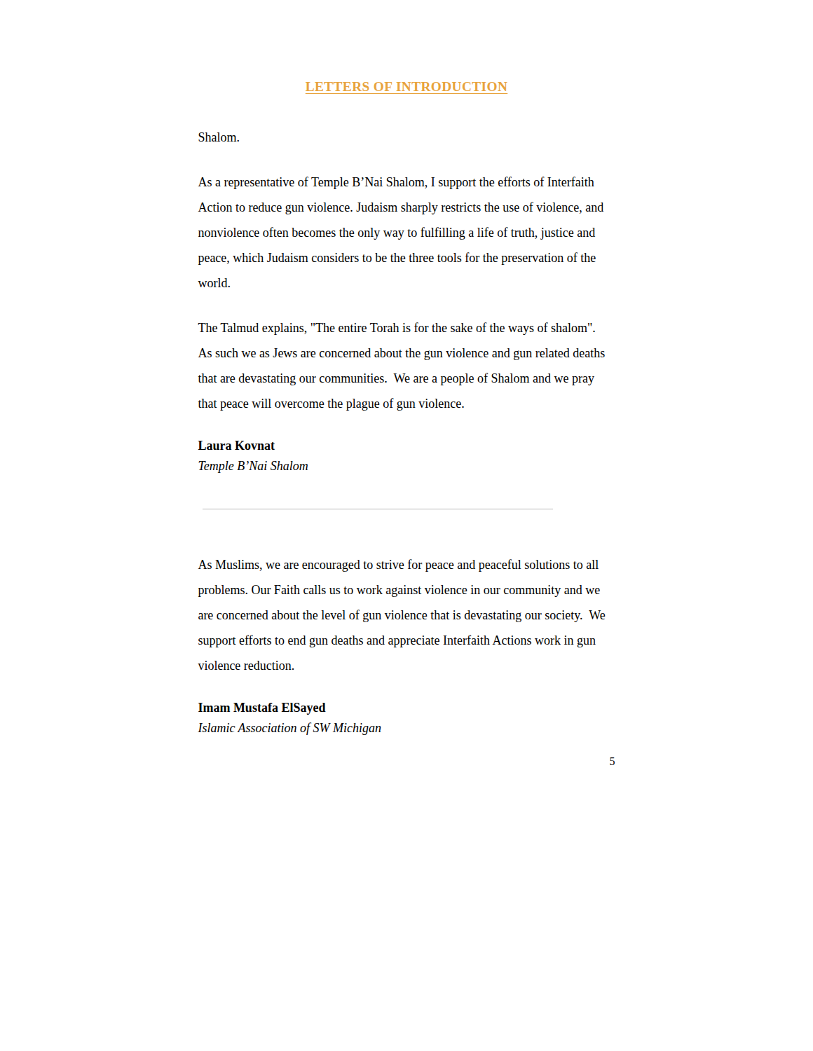LETTERS OF INTRODUCTION
Shalom.
As a representative of Temple B’Nai Shalom, I support the efforts of Interfaith Action to reduce gun violence. Judaism sharply restricts the use of violence, and nonviolence often becomes the only way to fulfilling a life of truth, justice and peace, which Judaism considers to be the three tools for the preservation of the world.
The Talmud explains, "The entire Torah is for the sake of the ways of shalom". As such we as Jews are concerned about the gun violence and gun related deaths that are devastating our communities. We are a people of Shalom and we pray that peace will overcome the plague of gun violence.
Laura Kovnat
Temple B’Nai Shalom
As Muslims, we are encouraged to strive for peace and peaceful solutions to all problems. Our Faith calls us to work against violence in our community and we are concerned about the level of gun violence that is devastating our society. We support efforts to end gun deaths and appreciate Interfaith Actions work in gun violence reduction.
Imam Mustafa ElSayed
Islamic Association of SW Michigan
5